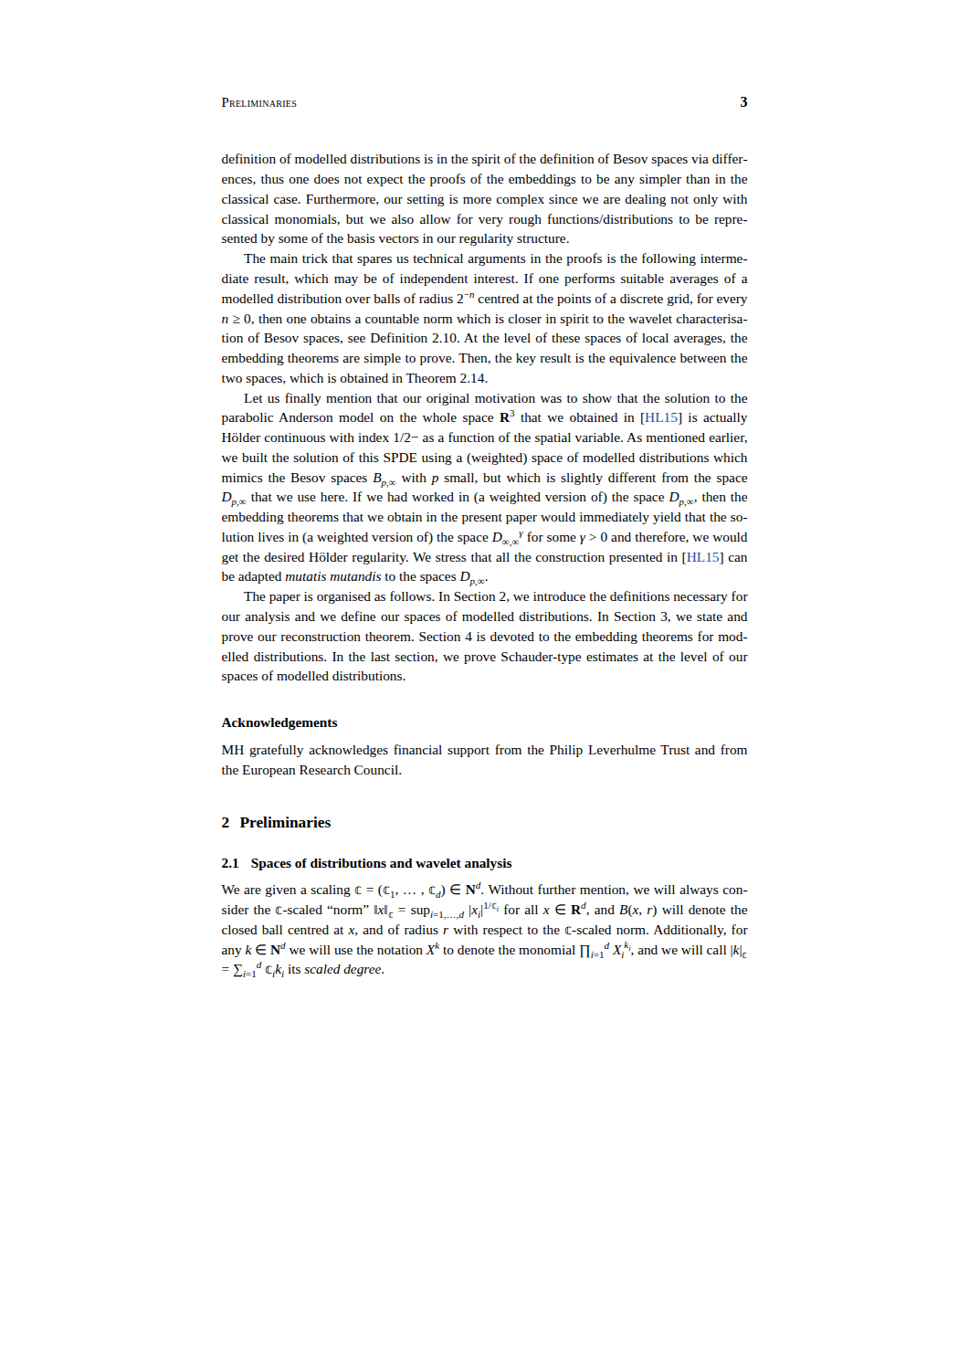Preliminaries
3
definition of modelled distributions is in the spirit of the definition of Besov spaces via differences, thus one does not expect the proofs of the embeddings to be any simpler than in the classical case. Furthermore, our setting is more complex since we are dealing not only with classical monomials, but we also allow for very rough functions/distributions to be represented by some of the basis vectors in our regularity structure.
The main trick that spares us technical arguments in the proofs is the following intermediate result, which may be of independent interest. If one performs suitable averages of a modelled distribution over balls of radius 2−n centred at the points of a discrete grid, for every n ≥ 0, then one obtains a countable norm which is closer in spirit to the wavelet characterisation of Besov spaces, see Definition 2.10. At the level of these spaces of local averages, the embedding theorems are simple to prove. Then, the key result is the equivalence between the two spaces, which is obtained in Theorem 2.14.
Let us finally mention that our original motivation was to show that the solution to the parabolic Anderson model on the whole space R3 that we obtained in [HL15] is actually Hölder continuous with index 1/2− as a function of the spatial variable. As mentioned earlier, we built the solution of this SPDE using a (weighted) space of modelled distributions which mimics the Besov spaces Bp,∞ with p small, but which is slightly different from the space Dp,∞ that we use here. If we had worked in (a weighted version of) the space Dp,∞, then the embedding theorems that we obtain in the present paper would immediately yield that the solution lives in (a weighted version of) the space D∞,∞γ for some γ > 0 and therefore, we would get the desired Hölder regularity. We stress that all the construction presented in [HL15] can be adapted mutatis mutandis to the spaces Dp,∞.
The paper is organised as follows. In Section 2, we introduce the definitions necessary for our analysis and we define our spaces of modelled distributions. In Section 3, we state and prove our reconstruction theorem. Section 4 is devoted to the embedding theorems for modelled distributions. In the last section, we prove Schauder-type estimates at the level of our spaces of modelled distributions.
Acknowledgements
MH gratefully acknowledges financial support from the Philip Leverhulme Trust and from the European Research Council.
2 Preliminaries
2.1 Spaces of distributions and wavelet analysis
We are given a scaling 𝕔 = (𝕔1, … , 𝕔d) ∈ Nd. Without further mention, we will always consider the 𝕔-scaled “norm” ‖x‖𝕔 = supi=1,…,d |xi|1/𝕔i for all x ∈ Rd, and B(x, r) will denote the closed ball centred at x, and of radius r with respect to the 𝕔-scaled norm. Additionally, for any k ∈ Nd we will use the notation Xk to denote the monomial ∏i=1d Xiki, and we will call |k|𝕔 = ∑i=1d 𝕔iki its scaled degree.